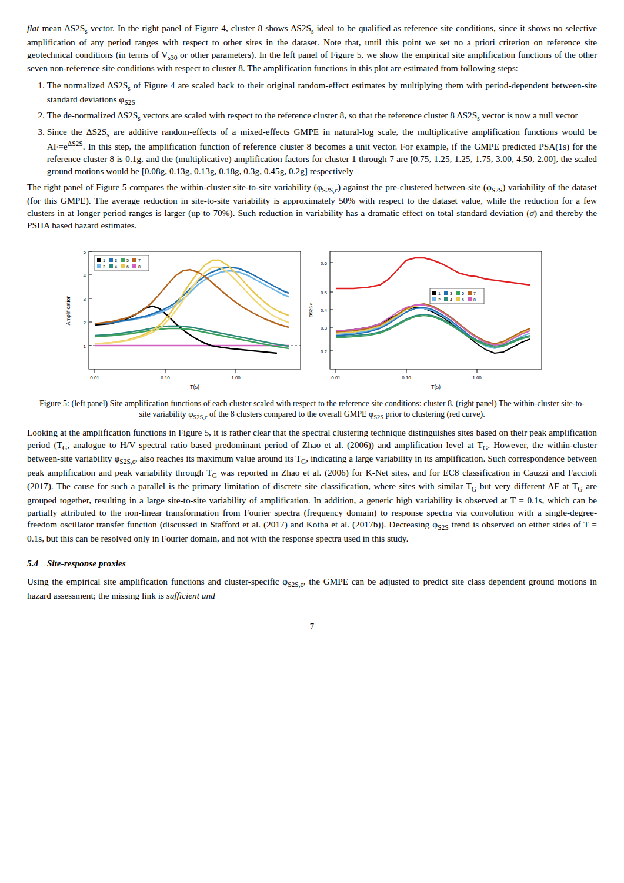flat mean ΔS2Ss vector. In the right panel of Figure 4, cluster 8 shows ΔS2Ss ideal to be qualified as reference site conditions, since it shows no selective amplification of any period ranges with respect to other sites in the dataset. Note that, until this point we set no a priori criterion on reference site geotechnical conditions (in terms of Vs30 or other parameters). In the left panel of Figure 5, we show the empirical site amplification functions of the other seven non-reference site conditions with respect to cluster 8. The amplification functions in this plot are estimated from following steps:
The normalized ΔS2Ss of Figure 4 are scaled back to their original random-effect estimates by multiplying them with period-dependent between-site standard deviations φS2S
The de-normalized ΔS2Ss vectors are scaled with respect to the reference cluster 8, so that the reference cluster 8 ΔS2Ss vector is now a null vector
Since the ΔS2Ss are additive random-effects of a mixed-effects GMPE in natural-log scale, the multiplicative amplification functions would be AF=eΔS2S. In this step, the amplification function of reference cluster 8 becomes a unit vector. For example, if the GMPE predicted PSA(1s) for the reference cluster 8 is 0.1g, and the (multiplicative) amplification factors for cluster 1 through 7 are [0.75, 1.25, 1.25, 1.75, 3.00, 4.50, 2.00], the scaled ground motions would be [0.08g, 0.13g, 0.13g, 0.18g, 0.3g, 0.45g, 0.2g] respectively
The right panel of Figure 5 compares the within-cluster site-to-site variability (φS2S,c) against the pre-clustered between-site (φS2S) variability of the dataset (for this GMPE). The average reduction in site-to-site variability is approximately 50% with respect to the dataset value, while the reduction for a few clusters in at longer period ranges is larger (up to 70%). Such reduction in variability has a dramatic effect on total standard deviation (σ) and thereby the PSHA based hazard estimates.
5 4 3 2 1 0.01 0.10 1.00 T(s) Amplification 1 3 5 7 2 4 6 8 0.6 0.5 0.4 0.3 0.2 0.01 0.10 1.00 T(s) φS2S,c 1 3 5 7 2 4 6 8
Figure 5: (left panel) Site amplification functions of each cluster scaled with respect to the reference site conditions: cluster 8. (right panel) The within-cluster site-to-site variability φS2S,c of the 8 clusters compared to the overall GMPE φS2S prior to clustering (red curve).
Looking at the amplification functions in Figure 5, it is rather clear that the spectral clustering technique distinguishes sites based on their peak amplification period (TG, analogue to H/V spectral ratio based predominant period of Zhao et al. (2006)) and amplification level at TG. However, the within-cluster between-site variability φS2S,c, also reaches its maximum value around its TG, indicating a large variability in its amplification. Such correspondence between peak amplification and peak variability through TG was reported in Zhao et al. (2006) for K-Net sites, and for EC8 classification in Cauzzi and Faccioli (2017). The cause for such a parallel is the primary limitation of discrete site classification, where sites with similar TG but very different AF at TG are grouped together, resulting in a large site-to-site variability of amplification. In addition, a generic high variability is observed at T = 0.1s, which can be partially attributed to the non-linear transformation from Fourier spectra (frequency domain) to response spectra via convolution with a single-degree-freedom oscillator transfer function (discussed in Stafford et al. (2017) and Kotha et al. (2017b)). Decreasing φS2S trend is observed on either sides of T = 0.1s, but this can be resolved only in Fourier domain, and not with the response spectra used in this study.
5.4 Site-response proxies
Using the empirical site amplification functions and cluster-specific φS2S,c, the GMPE can be adjusted to predict site class dependent ground motions in hazard assessment; the missing link is sufficient and
7